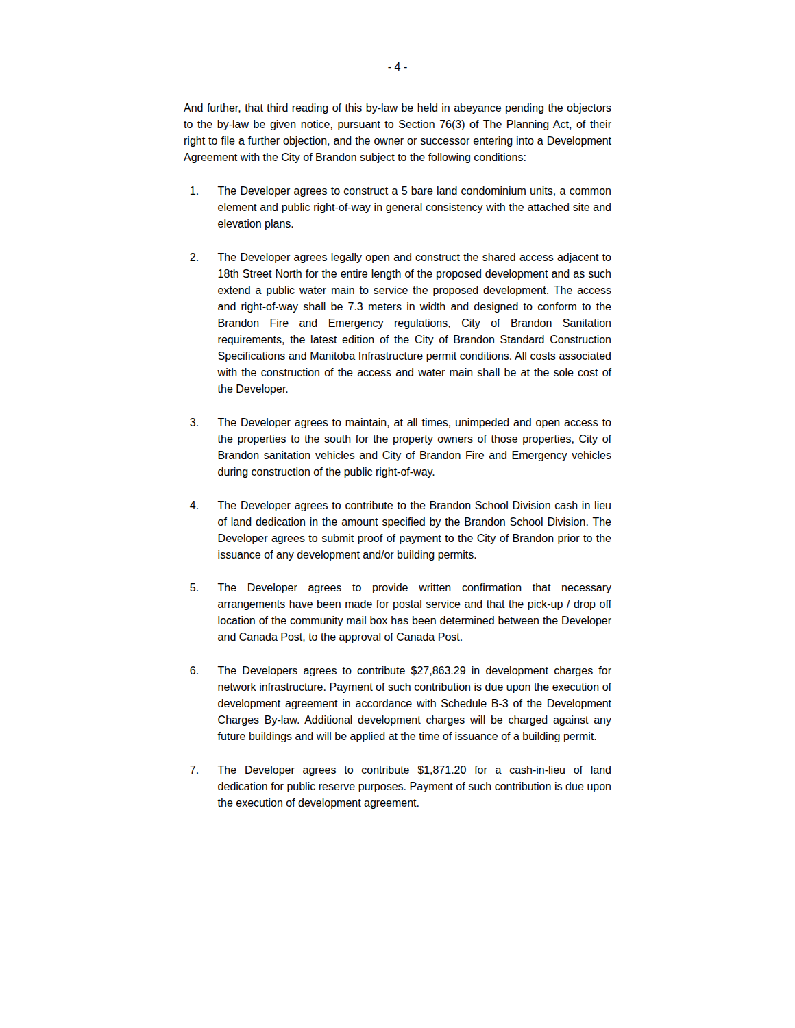- 4 -
And further, that third reading of this by-law be held in abeyance pending the objectors to the by-law be given notice, pursuant to Section 76(3) of The Planning Act, of their right to file a further objection, and the owner or successor entering into a Development Agreement with the City of Brandon subject to the following conditions:
The Developer agrees to construct a 5 bare land condominium units, a common element and public right-of-way in general consistency with the attached site and elevation plans.
The Developer agrees legally open and construct the shared access adjacent to 18th Street North for the entire length of the proposed development and as such extend a public water main to service the proposed development. The access and right-of-way shall be 7.3 meters in width and designed to conform to the Brandon Fire and Emergency regulations, City of Brandon Sanitation requirements, the latest edition of the City of Brandon Standard Construction Specifications and Manitoba Infrastructure permit conditions. All costs associated with the construction of the access and water main shall be at the sole cost of the Developer.
The Developer agrees to maintain, at all times, unimpeded and open access to the properties to the south for the property owners of those properties, City of Brandon sanitation vehicles and City of Brandon Fire and Emergency vehicles during construction of the public right-of-way.
The Developer agrees to contribute to the Brandon School Division cash in lieu of land dedication in the amount specified by the Brandon School Division. The Developer agrees to submit proof of payment to the City of Brandon prior to the issuance of any development and/or building permits.
The Developer agrees to provide written confirmation that necessary arrangements have been made for postal service and that the pick-up / drop off location of the community mail box has been determined between the Developer and Canada Post, to the approval of Canada Post.
The Developers agrees to contribute $27,863.29 in development charges for network infrastructure. Payment of such contribution is due upon the execution of development agreement in accordance with Schedule B-3 of the Development Charges By-law. Additional development charges will be charged against any future buildings and will be applied at the time of issuance of a building permit.
The Developer agrees to contribute $1,871.20 for a cash-in-lieu of land dedication for public reserve purposes. Payment of such contribution is due upon the execution of development agreement.